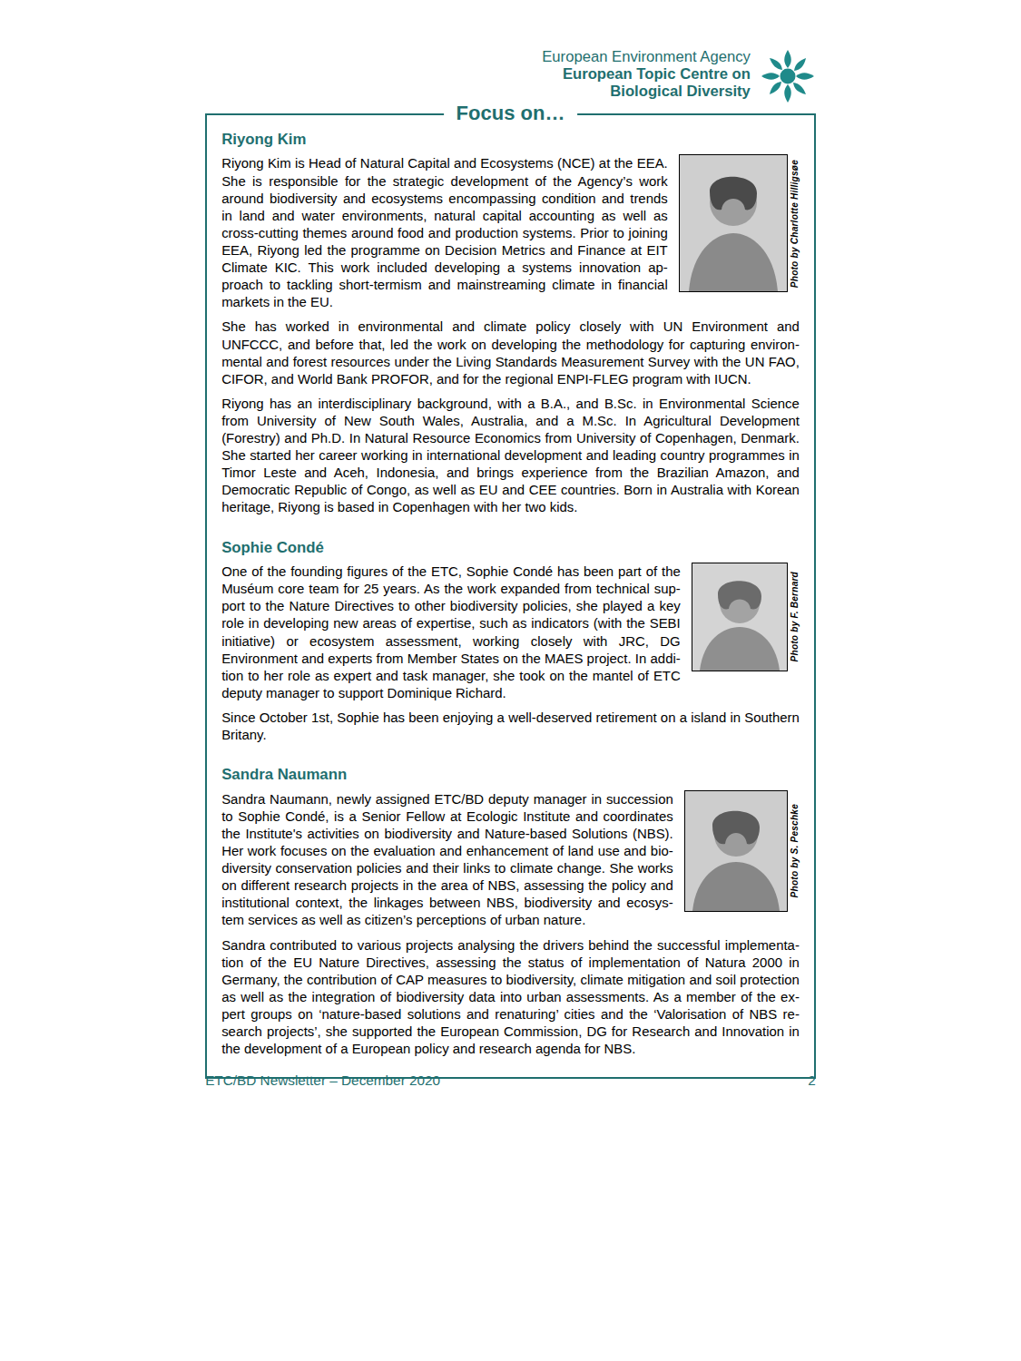European Environment Agency
European Topic Centre on
Biological Diversity
Focus on…
Riyong Kim
Photo by Charlotte Hilligsøe
Riyong Kim is Head of Natural Capital and Ecosystems (NCE) at the EEA. She is responsible for the strategic development of the Agency’s work around biodiversity and ecosystems encompassing condition and trends in land and water environments, natural capital accounting as well as cross-cutting themes around food and production systems. Prior to joining EEA, Riyong led the programme on Decision Metrics and Finance at EIT Climate KIC. This work included developing a systems innovation approach to tackling short-termism and mainstreaming climate in financial markets in the EU.
She has worked in environmental and climate policy closely with UN Environment and UNFCCC, and before that, led the work on developing the methodology for capturing environmental and forest resources under the Living Standards Measurement Survey with the UN FAO, CIFOR, and World Bank PROFOR, and for the regional ENPI-FLEG program with IUCN.
Riyong has an interdisciplinary background, with a B.A., and B.Sc. in Environmental Science from University of New South Wales, Australia, and a M.Sc. In Agricultural Development (Forestry) and Ph.D. In Natural Resource Economics from University of Copenhagen, Denmark. She started her career working in international development and leading country programmes in Timor Leste and Aceh, Indonesia, and brings experience from the Brazilian Amazon, and Democratic Republic of Congo, as well as EU and CEE countries. Born in Australia with Korean heritage, Riyong is based in Copenhagen with her two kids.
Sophie Condé
Photo by F. Bernard
One of the founding figures of the ETC, Sophie Condé has been part of the Muséum core team for 25 years. As the work expanded from technical support to the Nature Directives to other biodiversity policies, she played a key role in developing new areas of expertise, such as indicators (with the SEBI initiative) or ecosystem assessment, working closely with JRC, DG Environment and experts from Member States on the MAES project. In addition to her role as expert and task manager, she took on the mantel of ETC deputy manager to support Dominique Richard.
Since October 1st, Sophie has been enjoying a well-deserved retirement on a island in Southern Britany.
Sandra Naumann
Photo by S. Peschke
Sandra Naumann, newly assigned ETC/BD deputy manager in succession to Sophie Condé, is a Senior Fellow at Ecologic Institute and coordinates the Institute's activities on biodiversity and Nature-based Solutions (NBS). Her work focuses on the evaluation and enhancement of land use and biodiversity conservation policies and their links to climate change. She works on different research projects in the area of NBS, assessing the policy and institutional context, the linkages between NBS, biodiversity and ecosystem services as well as citizen’s perceptions of urban nature.
Sandra contributed to various projects analysing the drivers behind the successful implementation of the EU Nature Directives, assessing the status of implementation of Natura 2000 in Germany, the contribution of CAP measures to biodiversity, climate mitigation and soil protection as well as the integration of biodiversity data into urban assessments. As a member of the expert groups on ‘nature-based solutions and renaturing’ cities and the ‘Valorisation of NBS research projects’, she supported the European Commission, DG for Research and Innovation in the development of a European policy and research agenda for NBS.
ETC/BD Newsletter – December 2020
2